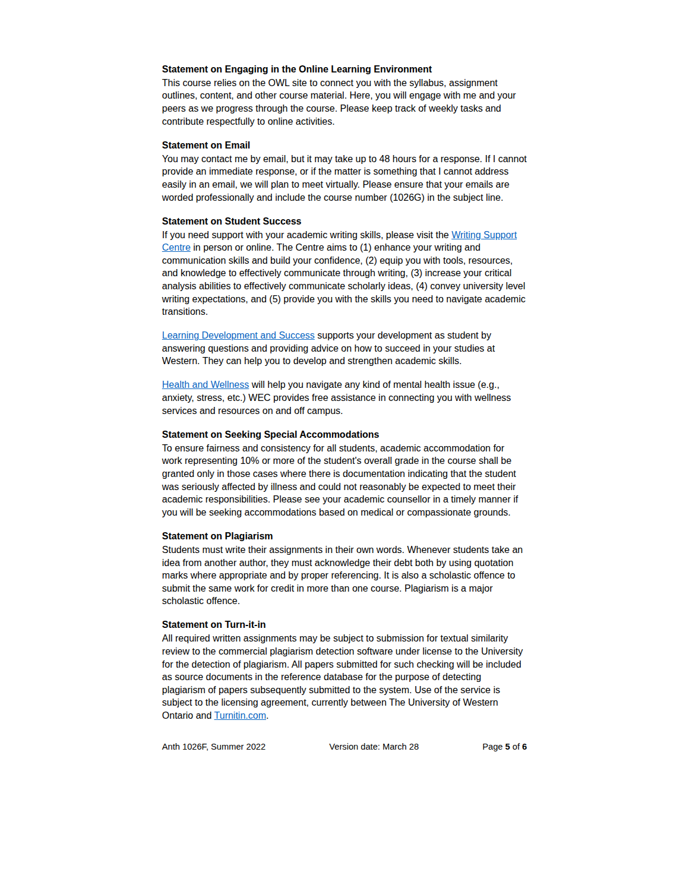Statement on Engaging in the Online Learning Environment
This course relies on the OWL site to connect you with the syllabus, assignment outlines, content, and other course material. Here, you will engage with me and your peers as we progress through the course. Please keep track of weekly tasks and contribute respectfully to online activities.
Statement on Email
You may contact me by email, but it may take up to 48 hours for a response. If I cannot provide an immediate response, or if the matter is something that I cannot address easily in an email, we will plan to meet virtually. Please ensure that your emails are worded professionally and include the course number (1026G) in the subject line.
Statement on Student Success
If you need support with your academic writing skills, please visit the Writing Support Centre in person or online. The Centre aims to (1) enhance your writing and communication skills and build your confidence, (2) equip you with tools, resources, and knowledge to effectively communicate through writing, (3) increase your critical analysis abilities to effectively communicate scholarly ideas, (4) convey university level writing expectations, and (5) provide you with the skills you need to navigate academic transitions.
Learning Development and Success supports your development as student by answering questions and providing advice on how to succeed in your studies at Western. They can help you to develop and strengthen academic skills.
Health and Wellness will help you navigate any kind of mental health issue (e.g., anxiety, stress, etc.) WEC provides free assistance in connecting you with wellness services and resources on and off campus.
Statement on Seeking Special Accommodations
To ensure fairness and consistency for all students, academic accommodation for work representing 10% or more of the student's overall grade in the course shall be granted only in those cases where there is documentation indicating that the student was seriously affected by illness and could not reasonably be expected to meet their academic responsibilities. Please see your academic counsellor in a timely manner if you will be seeking accommodations based on medical or compassionate grounds.
Statement on Plagiarism
Students must write their assignments in their own words. Whenever students take an idea from another author, they must acknowledge their debt both by using quotation marks where appropriate and by proper referencing. It is also a scholastic offence to submit the same work for credit in more than one course. Plagiarism is a major scholastic offence.
Statement on Turn-it-in
All required written assignments may be subject to submission for textual similarity review to the commercial plagiarism detection software under license to the University for the detection of plagiarism. All papers submitted for such checking will be included as source documents in the reference database for the purpose of detecting plagiarism of papers subsequently submitted to the system. Use of the service is subject to the licensing agreement, currently between The University of Western Ontario and Turnitin.com.
Anth 1026F, Summer 2022 Version date: March 28 Page 5 of 6